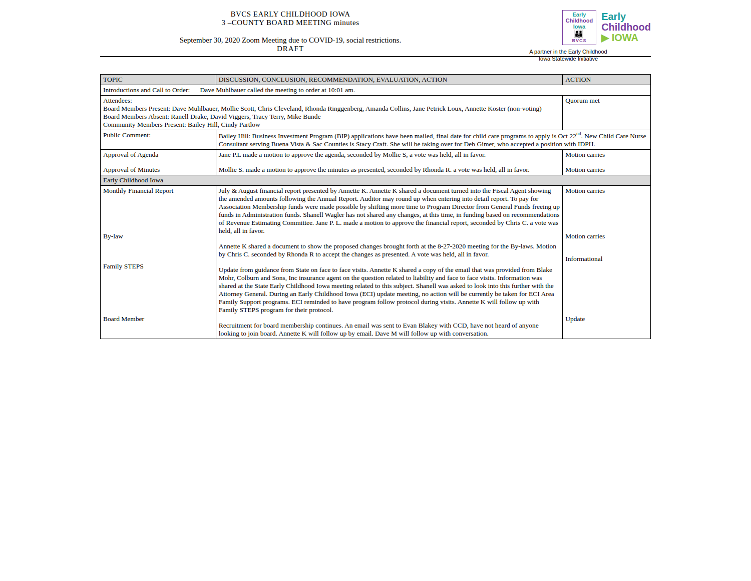Early
Childhood
Iowa
👪
BVCS
Early
Childhood
▶ IOWA
A partner in the Early Childhood
Iowa Statewide Initiative
BVCS EARLY CHILDHOOD IOWA
3 –COUNTY BOARD MEETING minutes
September 30, 2020 Zoom Meeting due to COVID-19, social restrictions.
DRAFT
| TOPIC | DISCUSSION, CONCLUSION, RECOMMENDATION, EVALUATION, ACTION | ACTION |
| --- | --- | --- |
| Introductions and Call to Order: Dave Muhlbauer called the meeting to order at 10:01 am. |
| Attendees: Board Members Present: Dave Muhlbauer, Mollie Scott, Chris Cleveland, Rhonda Ringgenberg, Amanda Collins, Jane Petrick Loux, Annette Koster (non-voting) Board Members Absent: Ranell Drake, David Viggers, Tracy Terry, Mike Bunde Community Members Present: Bailey Hill, Cindy Partlow | Quorum met |
| Public Comment: | Bailey Hill: Business Investment Program (BIP) applications have been mailed, final date for child care programs to apply is Oct 22 nd . New Child Care Nurse Consultant serving Buena Vista & Sac Counties is Stacy Craft. She will be taking over for Deb Gimer, who accepted a position with IDPH. |
| Approval of Agenda Approval of Minutes | Jane P.L made a motion to approve the agenda, seconded by Mollie S, a vote was held, all in favor. Mollie S. made a motion to approve the minutes as presented, seconded by Rhonda R. a vote was held, all in favor. | Motion carries Motion carries |
| Early Childhood Iowa |
| Monthly Financial Report By-law Family STEPS Board Member | July & August financial report presented by Annette K. Annette K shared a document turned into the Fiscal Agent showing the amended amounts following the Annual Report. Auditor may round up when entering into detail report. To pay for Association Membership funds were made possible by shifting more time to Program Director from General Funds freeing up funds in Administration funds. Shanell Wagler has not shared any changes, at this time, in funding based on recommendations of Revenue Estimating Committee. Jane P. L. made a motion to approve the financial report, seconded by Chris C. a vote was held, all in favor. Annette K shared a document to show the proposed changes brought forth at the 8-27-2020 meeting for the By-laws. Motion by Chris C. seconded by Rhonda R to accept the changes as presented. A vote was held, all in favor. Update from guidance from State on face to face visits. Annette K shared a copy of the email that was provided from Blake Mohr, Colburn and Sons, Inc insurance agent on the question related to liability and face to face visits. Information was shared at the State Early Childhood Iowa meeting related to this subject. Shanell was asked to look into this further with the Attorney General. During an Early Childhood Iowa (ECI) update meeting, no action will be currently be taken for ECI Area Family Support programs. ECI reminded to have program follow protocol during visits. Annette K will follow up with Family STEPS program for their protocol. Recruitment for board membership continues. An email was sent to Evan Blakey with CCD, have not heard of anyone looking to join board. Annette K will follow up by email. Dave M will follow up with conversation. | Motion carries Motion carries Informational Update |